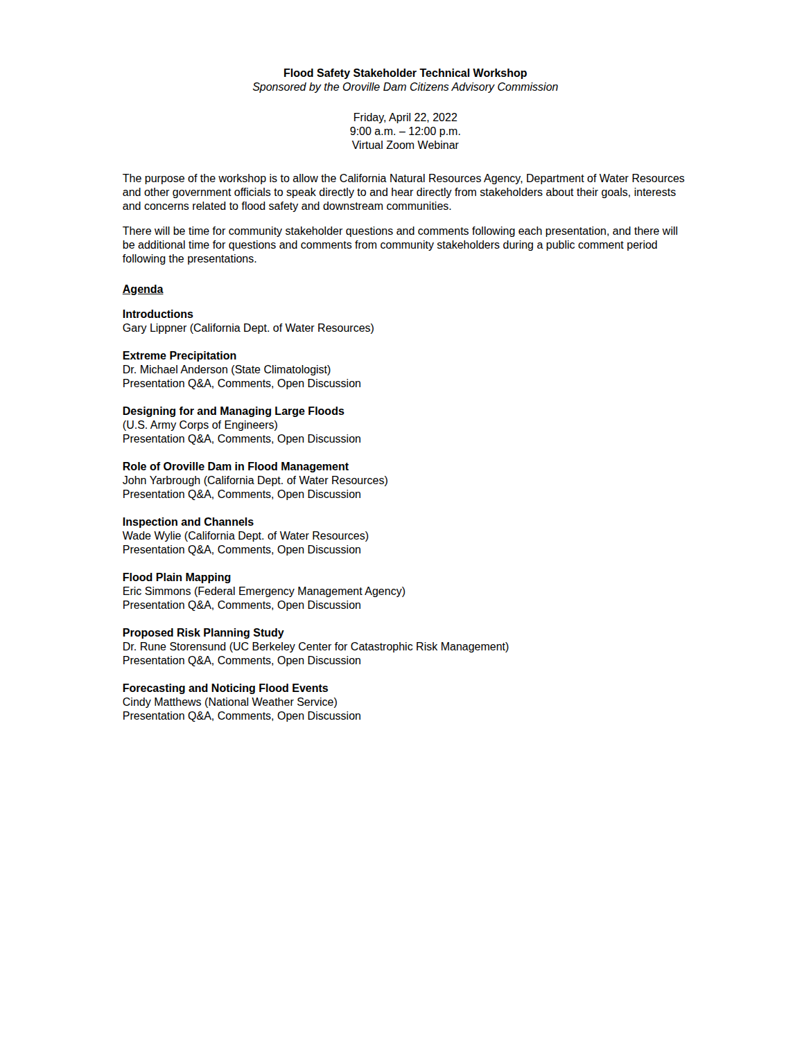Flood Safety Stakeholder Technical Workshop
Sponsored by the Oroville Dam Citizens Advisory Commission
Friday, April 22, 2022
9:00 a.m. – 12:00 p.m.
Virtual Zoom Webinar
The purpose of the workshop is to allow the California Natural Resources Agency, Department of Water Resources and other government officials to speak directly to and hear directly from stakeholders about their goals, interests and concerns related to flood safety and downstream communities.
There will be time for community stakeholder questions and comments following each presentation, and there will be additional time for questions and comments from community stakeholders during a public comment period following the presentations.
Agenda
Introductions
Gary Lippner (California Dept. of Water Resources)
Extreme Precipitation
Dr. Michael Anderson (State Climatologist)
Presentation Q&A, Comments, Open Discussion
Designing for and Managing Large Floods
(U.S. Army Corps of Engineers)
Presentation Q&A, Comments, Open Discussion
Role of Oroville Dam in Flood Management
John Yarbrough (California Dept. of Water Resources)
Presentation Q&A, Comments, Open Discussion
Inspection and Channels
Wade Wylie (California Dept. of Water Resources)
Presentation Q&A, Comments, Open Discussion
Flood Plain Mapping
Eric Simmons (Federal Emergency Management Agency)
Presentation Q&A, Comments, Open Discussion
Proposed Risk Planning Study
Dr. Rune Storensund (UC Berkeley Center for Catastrophic Risk Management)
Presentation Q&A, Comments, Open Discussion
Forecasting and Noticing Flood Events
Cindy Matthews (National Weather Service)
Presentation Q&A, Comments, Open Discussion